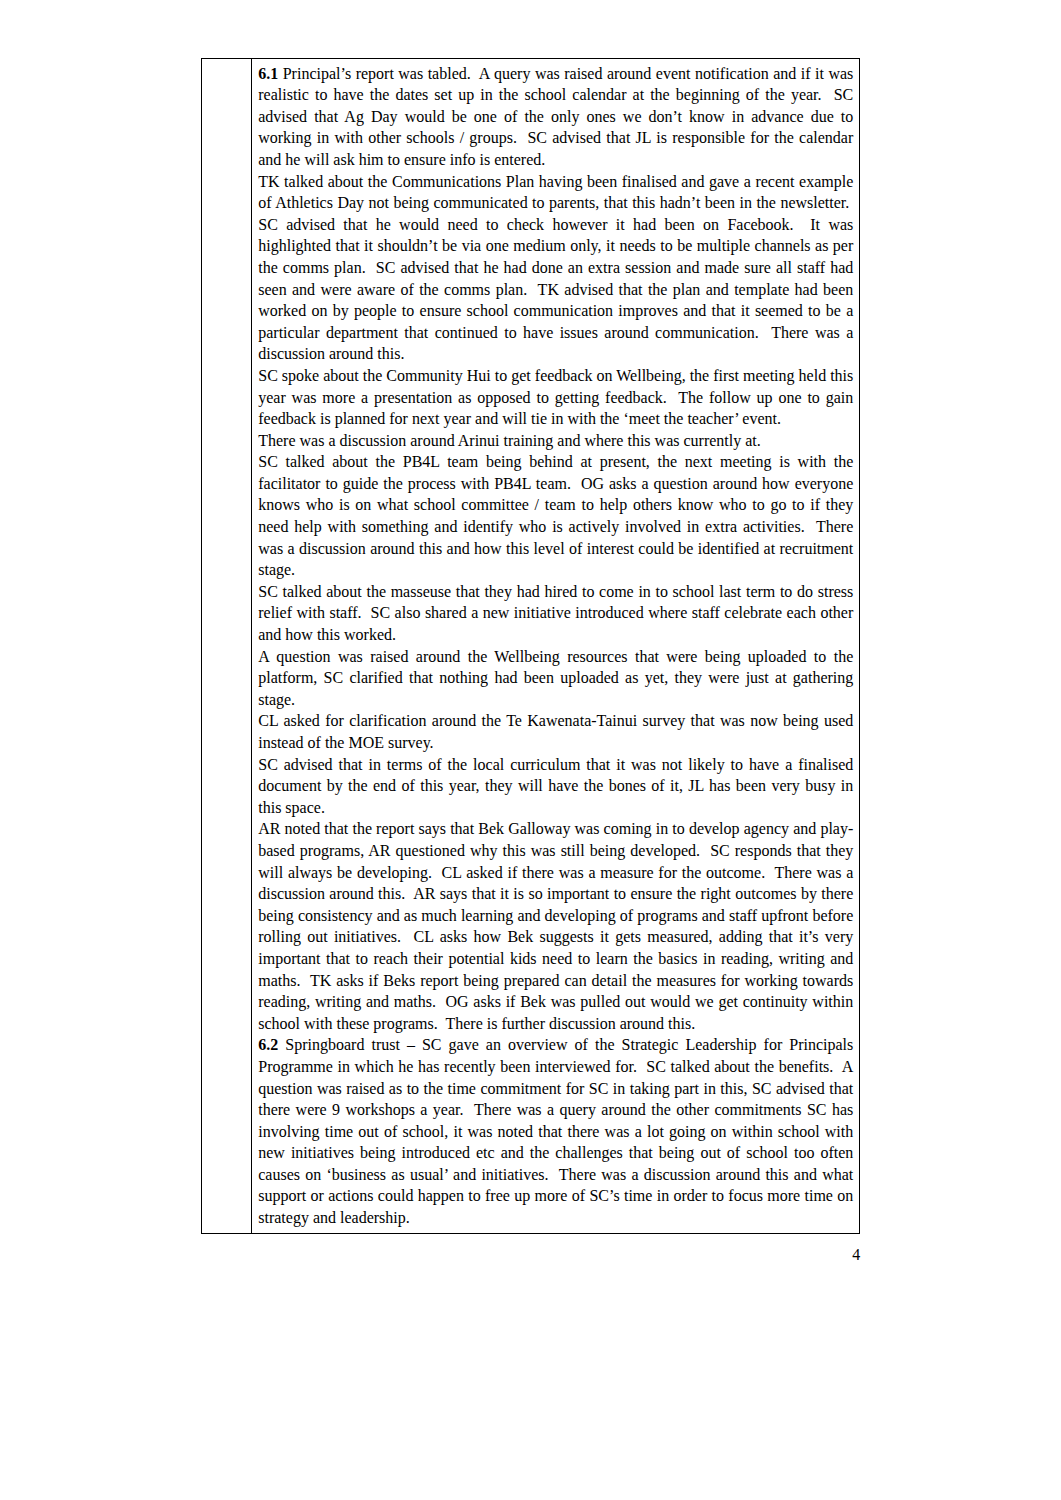| | 6.1 Principal’s report was tabled. A query was raised around event notification and if it was realistic to have the dates set up in the school calendar at the beginning of the year. SC advised that Ag Day would be one of the only ones we don’t know in advance due to working in with other schools / groups. SC advised that JL is responsible for the calendar and he will ask him to ensure info is entered. TK talked about the Communications Plan having been finalised and gave a recent example of Athletics Day not being communicated to parents, that this hadn’t been in the newsletter. SC advised that he would need to check however it had been on Facebook. It was highlighted that it shouldn’t be via one medium only, it needs to be multiple channels as per the comms plan. SC advised that he had done an extra session and made sure all staff had seen and were aware of the comms plan. TK advised that the plan and template had been worked on by people to ensure school communication improves and that it seemed to be a particular department that continued to have issues around communication. There was a discussion around this. SC spoke about the Community Hui to get feedback on Wellbeing, the first meeting held this year was more a presentation as opposed to getting feedback. The follow up one to gain feedback is planned for next year and will tie in with the ‘meet the teacher’ event. There was a discussion around Arinui training and where this was currently at. SC talked about the PB4L team being behind at present, the next meeting is with the facilitator to guide the process with PB4L team. OG asks a question around how everyone knows who is on what school committee / team to help others know who to go to if they need help with something and identify who is actively involved in extra activities. There was a discussion around this and how this level of interest could be identified at recruitment stage. SC talked about the masseuse that they had hired to come in to school last term to do stress relief with staff. SC also shared a new initiative introduced where staff celebrate each other and how this worked. A question was raised around the Wellbeing resources that were being uploaded to the platform, SC clarified that nothing had been uploaded as yet, they were just at gathering stage. CL asked for clarification around the Te Kawenata-Tainui survey that was now being used instead of the MOE survey. SC advised that in terms of the local curriculum that it was not likely to have a finalised document by the end of this year, they will have the bones of it, JL has been very busy in this space. AR noted that the report says that Bek Galloway was coming in to develop agency and play-based programs, AR questioned why this was still being developed. SC responds that they will always be developing. CL asked if there was a measure for the outcome. There was a discussion around this. AR says that it is so important to ensure the right outcomes by there being consistency and as much learning and developing of programs and staff upfront before rolling out initiatives. CL asks how Bek suggests it gets measured, adding that it’s very important that to reach their potential kids need to learn the basics in reading, writing and maths. TK asks if Beks report being prepared can detail the measures for working towards reading, writing and maths. OG asks if Bek was pulled out would we get continuity within school with these programs. There is further discussion around this. 6.2 Springboard trust – SC gave an overview of the Strategic Leadership for Principals Programme in which he has recently been interviewed for. SC talked about the benefits. A question was raised as to the time commitment for SC in taking part in this, SC advised that there were 9 workshops a year. There was a query around the other commitments SC has involving time out of school, it was noted that there was a lot going on within school with new initiatives being introduced etc and the challenges that being out of school too often causes on ‘business as usual’ and initiatives. There was a discussion around this and what support or actions could happen to free up more of SC’s time in order to focus more time on strategy and leadership. |
4